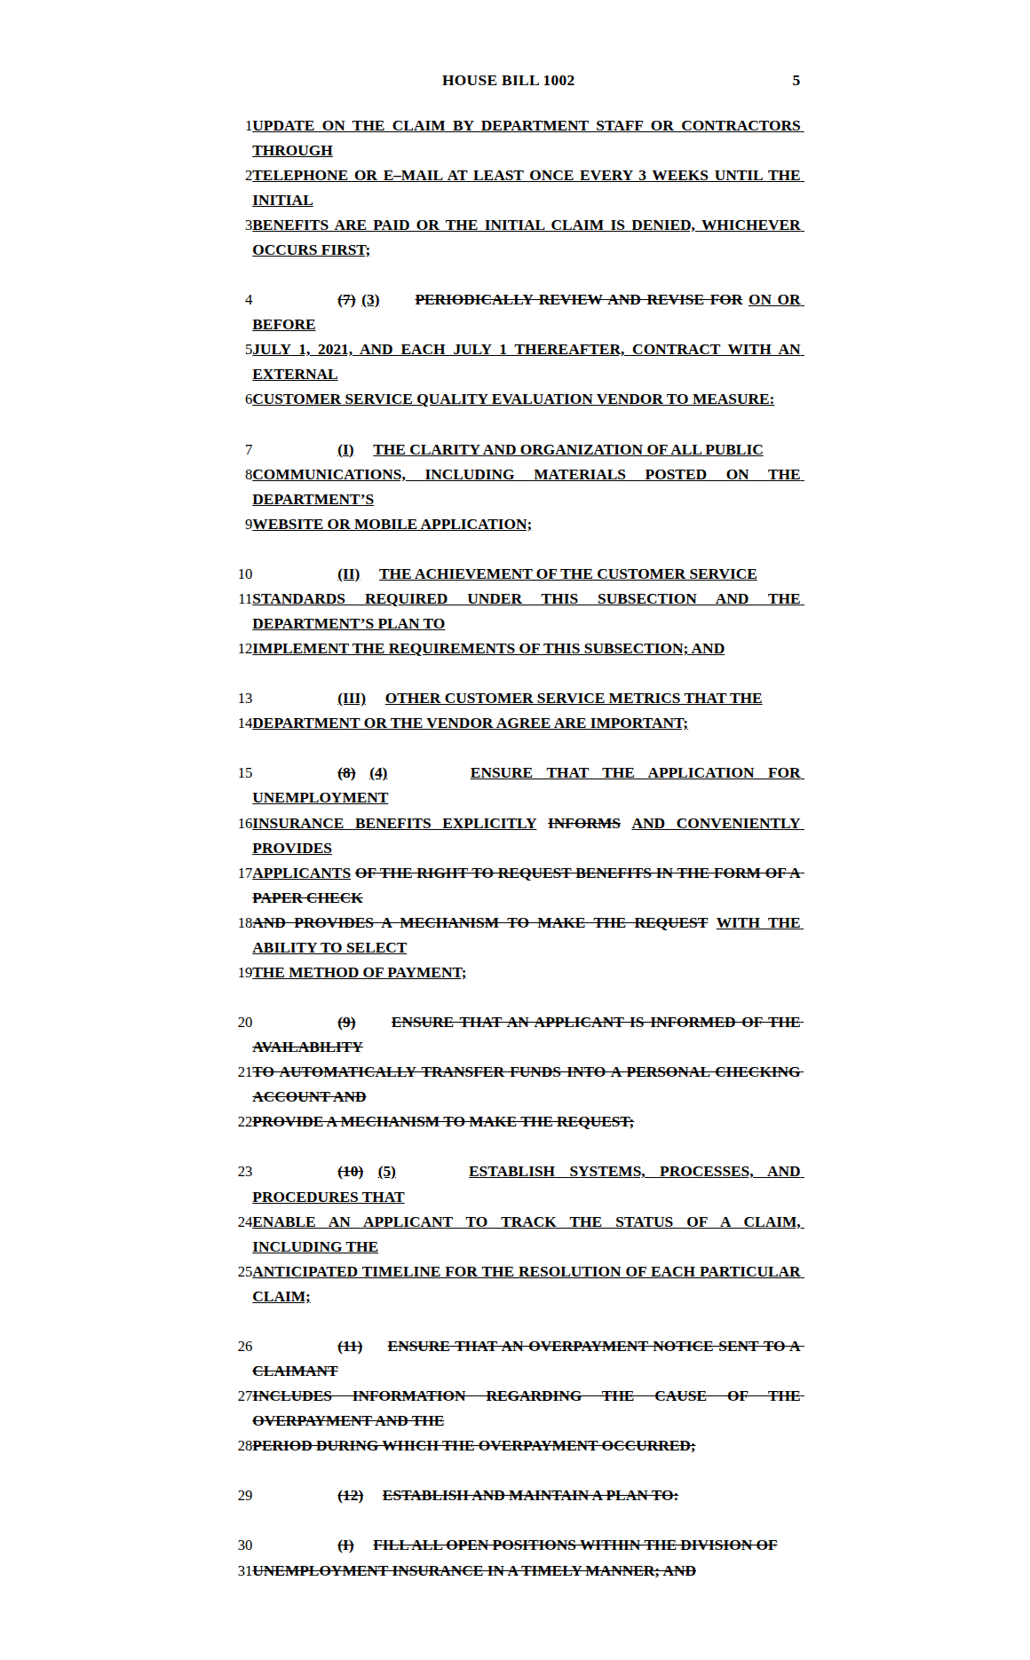HOUSE BILL 1002 5
| 1 | UPDATE ON THE CLAIM BY DEPARTMENT STAFF OR CONTRACTORS THROUGH |
| 2 | TELEPHONE OR E–MAIL AT LEAST ONCE EVERY 3 WEEKS UNTIL THE INITIAL |
| 3 | BENEFITS ARE PAID OR THE INITIAL CLAIM IS DENIED, WHICHEVER OCCURS FIRST; |
| 4 | (7) (3) PERIODICALLY REVIEW AND REVISE FOR ON OR BEFORE |
| 5 | JULY 1, 2021, AND EACH JULY 1 THEREAFTER, CONTRACT WITH AN EXTERNAL |
| 6 | CUSTOMER SERVICE QUALITY EVALUATION VENDOR TO MEASURE: |
| 7 | (I) THE CLARITY AND ORGANIZATION OF ALL PUBLIC |
| 8 | COMMUNICATIONS, INCLUDING MATERIALS POSTED ON THE DEPARTMENT’S |
| 9 | WEBSITE OR MOBILE APPLICATION; |
| 10 | (II) THE ACHIEVEMENT OF THE CUSTOMER SERVICE |
| 11 | STANDARDS REQUIRED UNDER THIS SUBSECTION AND THE DEPARTMENT’S PLAN TO |
| 12 | IMPLEMENT THE REQUIREMENTS OF THIS SUBSECTION; AND |
| 13 | (III) OTHER CUSTOMER SERVICE METRICS THAT THE |
| 14 | DEPARTMENT OR THE VENDOR AGREE ARE IMPORTANT; |
| 15 | (8) (4) ENSURE THAT THE APPLICATION FOR UNEMPLOYMENT |
| 16 | INSURANCE BENEFITS EXPLICITLY INFORMS AND CONVENIENTLY PROVIDES |
| 17 | APPLICANTS OF THE RIGHT TO REQUEST BENEFITS IN THE FORM OF A PAPER CHECK |
| 18 | AND PROVIDES A MECHANISM TO MAKE THE REQUEST WITH THE ABILITY TO SELECT |
| 19 | THE METHOD OF PAYMENT; |
| 20 | (9) ENSURE THAT AN APPLICANT IS INFORMED OF THE AVAILABILITY |
| 21 | TO AUTOMATICALLY TRANSFER FUNDS INTO A PERSONAL CHECKING ACCOUNT AND |
| 22 | PROVIDE A MECHANISM TO MAKE THE REQUEST; |
| 23 | (10) (5) ESTABLISH SYSTEMS, PROCESSES, AND PROCEDURES THAT |
| 24 | ENABLE AN APPLICANT TO TRACK THE STATUS OF A CLAIM, INCLUDING THE |
| 25 | ANTICIPATED TIMELINE FOR THE RESOLUTION OF EACH PARTICULAR CLAIM; |
| 26 | (11) ENSURE THAT AN OVERPAYMENT NOTICE SENT TO A CLAIMANT |
| 27 | INCLUDES INFORMATION REGARDING THE CAUSE OF THE OVERPAYMENT AND THE |
| 28 | PERIOD DURING WHICH THE OVERPAYMENT OCCURRED; |
| 29 | (12) ESTABLISH AND MAINTAIN A PLAN TO: |
| 30 | (I) FILL ALL OPEN POSITIONS WITHIN THE DIVISION OF |
| 31 | UNEMPLOYMENT INSURANCE IN A TIMELY MANNER; AND |